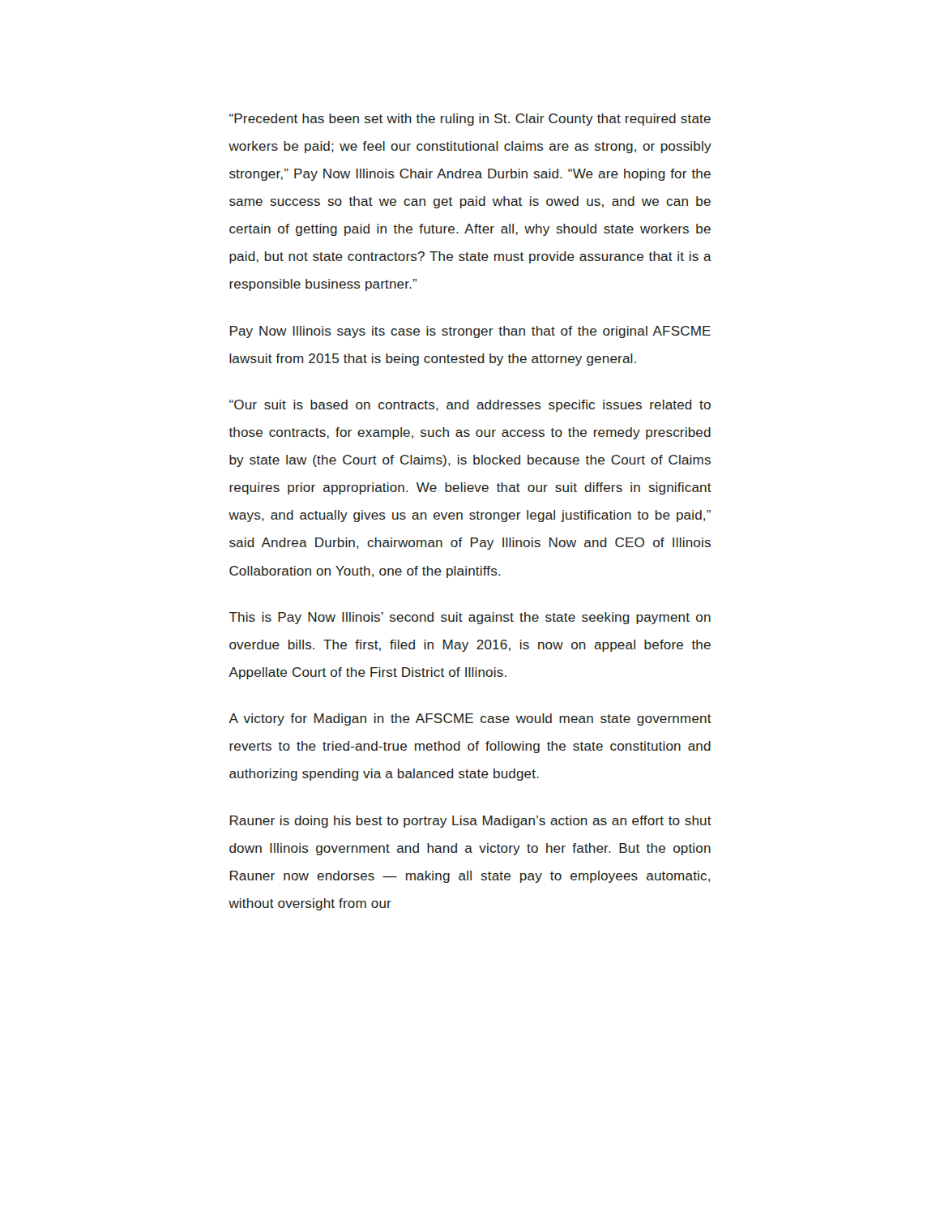“Precedent has been set with the ruling in St. Clair County that required state workers be paid; we feel our constitutional claims are as strong, or possibly stronger,” Pay Now Illinois Chair Andrea Durbin said. “We are hoping for the same success so that we can get paid what is owed us, and we can be certain of getting paid in the future. After all, why should state workers be paid, but not state contractors? The state must provide assurance that it is a responsible business partner.”
Pay Now Illinois says its case is stronger than that of the original AFSCME lawsuit from 2015 that is being contested by the attorney general.
“Our suit is based on contracts, and addresses specific issues related to those contracts, for example, such as our access to the remedy prescribed by state law (the Court of Claims), is blocked because the Court of Claims requires prior appropriation. We believe that our suit differs in significant ways, and actually gives us an even stronger legal justification to be paid,” said Andrea Durbin, chairwoman of Pay Illinois Now and CEO of Illinois Collaboration on Youth, one of the plaintiffs.
This is Pay Now Illinois’ second suit against the state seeking payment on overdue bills. The first, filed in May 2016, is now on appeal before the Appellate Court of the First District of Illinois.
A victory for Madigan in the AFSCME case would mean state government reverts to the tried-and-true method of following the state constitution and authorizing spending via a balanced state budget.
Rauner is doing his best to portray Lisa Madigan’s action as an effort to shut down Illinois government and hand a victory to her father. But the option Rauner now endorses — making all state pay to employees automatic, without oversight from our